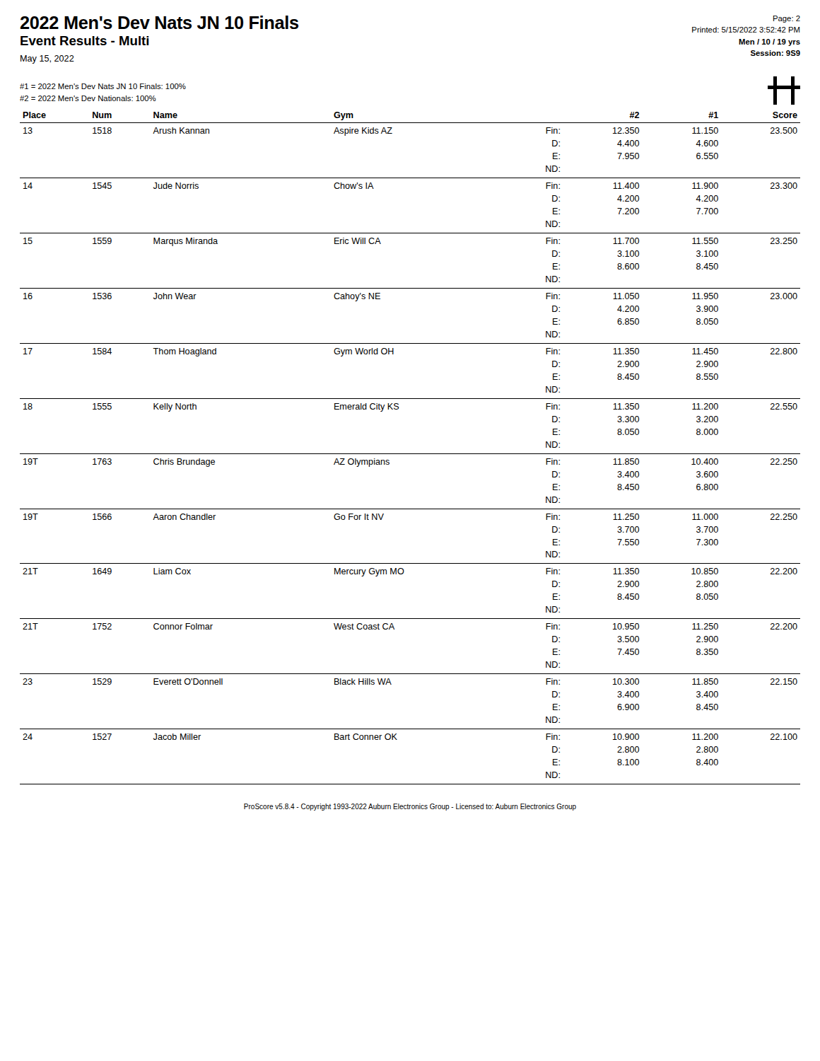Page: 2
Printed: 5/15/2022 3:52:42 PM
Men / 10 / 19 yrs
Session: 9S9
2022 Men's Dev Nats JN 10 Finals
Event Results - Multi
May 15, 2022
#1 = 2022 Men's Dev Nats JN 10 Finals: 100%
#2 = 2022 Men's Dev Nationals: 100%
| Place | Num | Name | Gym | | #2 | #1 | Score |
| --- | --- | --- | --- | --- | --- | --- | --- |
| 13 | 1518 | Arush Kannan | Aspire Kids AZ | Fin: | 12.350 | 11.150 | 23.500 |
| | | | | D: | 4.400 | 4.600 | |
| | | | | E: | 7.950 | 6.550 | |
| | | | | ND: | | | |
| 14 | 1545 | Jude Norris | Chow's IA | Fin: | 11.400 | 11.900 | 23.300 |
| | | | | D: | 4.200 | 4.200 | |
| | | | | E: | 7.200 | 7.700 | |
| | | | | ND: | | | |
| 15 | 1559 | Marqus Miranda | Eric Will CA | Fin: | 11.700 | 11.550 | 23.250 |
| | | | | D: | 3.100 | 3.100 | |
| | | | | E: | 8.600 | 8.450 | |
| | | | | ND: | | | |
| 16 | 1536 | John Wear | Cahoy's NE | Fin: | 11.050 | 11.950 | 23.000 |
| | | | | D: | 4.200 | 3.900 | |
| | | | | E: | 6.850 | 8.050 | |
| | | | | ND: | | | |
| 17 | 1584 | Thom Hoagland | Gym World OH | Fin: | 11.350 | 11.450 | 22.800 |
| | | | | D: | 2.900 | 2.900 | |
| | | | | E: | 8.450 | 8.550 | |
| | | | | ND: | | | |
| 18 | 1555 | Kelly North | Emerald City KS | Fin: | 11.350 | 11.200 | 22.550 |
| | | | | D: | 3.300 | 3.200 | |
| | | | | E: | 8.050 | 8.000 | |
| | | | | ND: | | | |
| 19T | 1763 | Chris Brundage | AZ Olympians | Fin: | 11.850 | 10.400 | 22.250 |
| | | | | D: | 3.400 | 3.600 | |
| | | | | E: | 8.450 | 6.800 | |
| | | | | ND: | | | |
| 19T | 1566 | Aaron Chandler | Go For It NV | Fin: | 11.250 | 11.000 | 22.250 |
| | | | | D: | 3.700 | 3.700 | |
| | | | | E: | 7.550 | 7.300 | |
| | | | | ND: | | | |
| 21T | 1649 | Liam Cox | Mercury Gym MO | Fin: | 11.350 | 10.850 | 22.200 |
| | | | | D: | 2.900 | 2.800 | |
| | | | | E: | 8.450 | 8.050 | |
| | | | | ND: | | | |
| 21T | 1752 | Connor Folmar | West Coast CA | Fin: | 10.950 | 11.250 | 22.200 |
| | | | | D: | 3.500 | 2.900 | |
| | | | | E: | 7.450 | 8.350 | |
| | | | | ND: | | | |
| 23 | 1529 | Everett O'Donnell | Black Hills WA | Fin: | 10.300 | 11.850 | 22.150 |
| | | | | D: | 3.400 | 3.400 | |
| | | | | E: | 6.900 | 8.450 | |
| | | | | ND: | | | |
| 24 | 1527 | Jacob Miller | Bart Conner OK | Fin: | 10.900 | 11.200 | 22.100 |
| | | | | D: | 2.800 | 2.800 | |
| | | | | E: | 8.100 | 8.400 | |
| | | | | ND: | | | |
ProScore v5.8.4 - Copyright 1993-2022 Auburn Electronics Group - Licensed to: Auburn Electronics Group